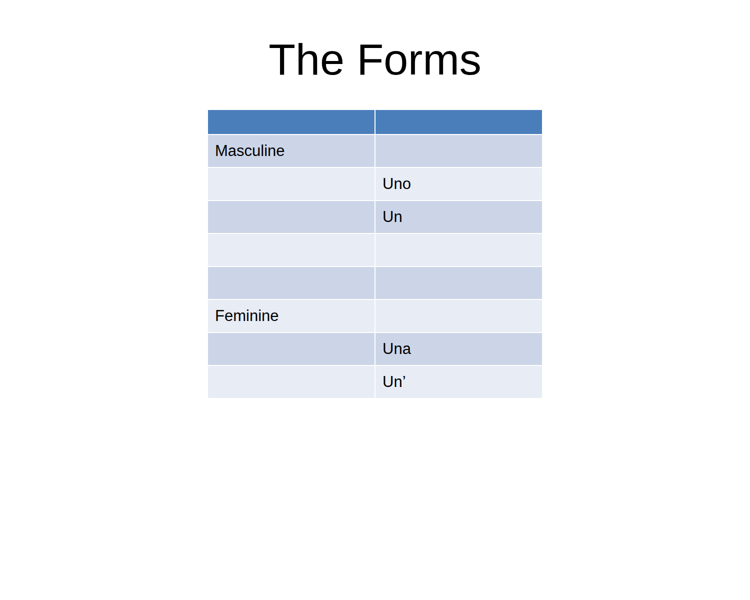The Forms
| Masculine | |
| | Uno |
| | Un |
| Feminine | |
| | Una |
| | Un’ |